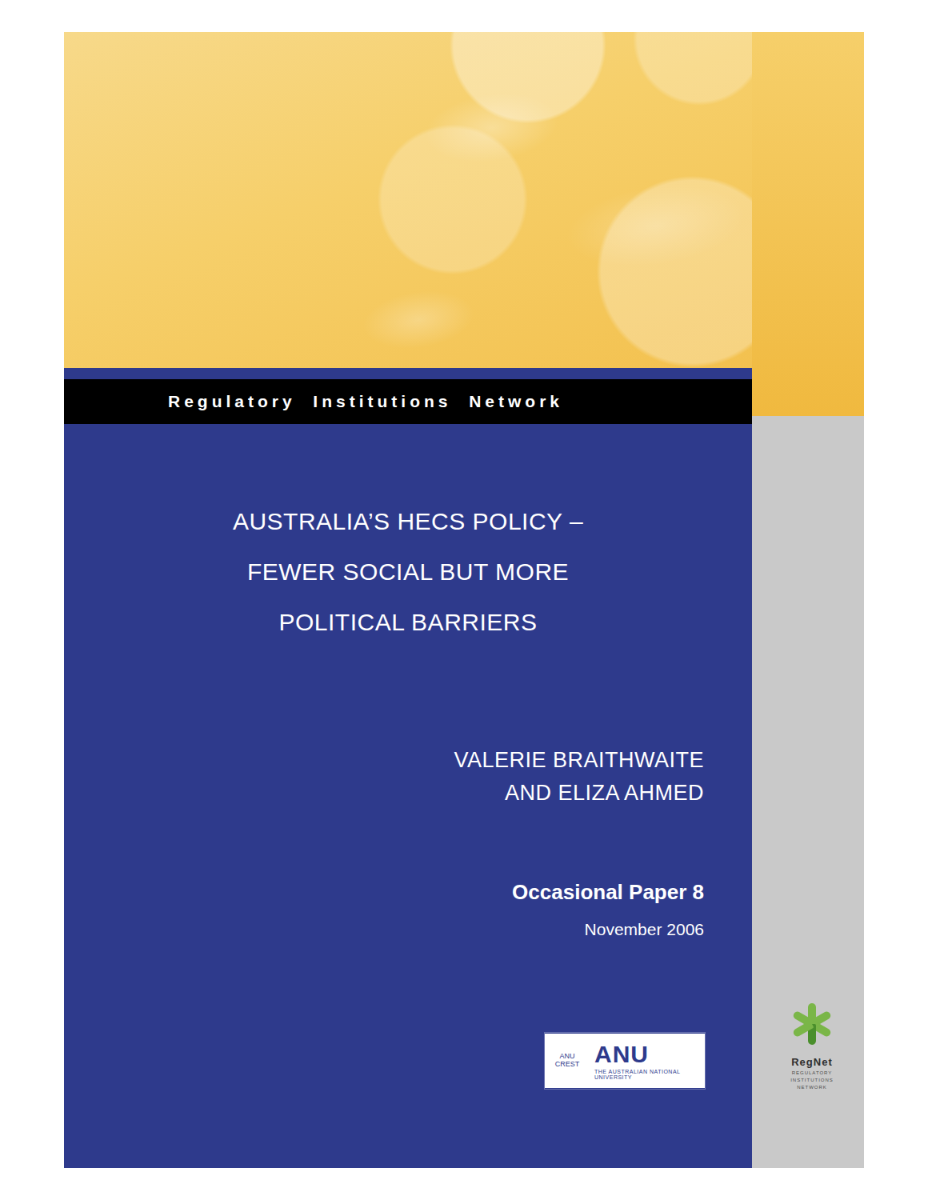Regulatory Institutions Network
AUSTRALIA’S HECS POLICY –
FEWER SOCIAL BUT MORE
POLITICAL BARRIERS
VALERIE BRAITHWAITE
AND ELIZA AHMED
Occasional Paper 8
November 2006
ANU
CREST
ANU
THE AUSTRALIAN NATIONAL UNIVERSITY
RegNet
REGULATORY
INSTITUTIONS
NETWORK